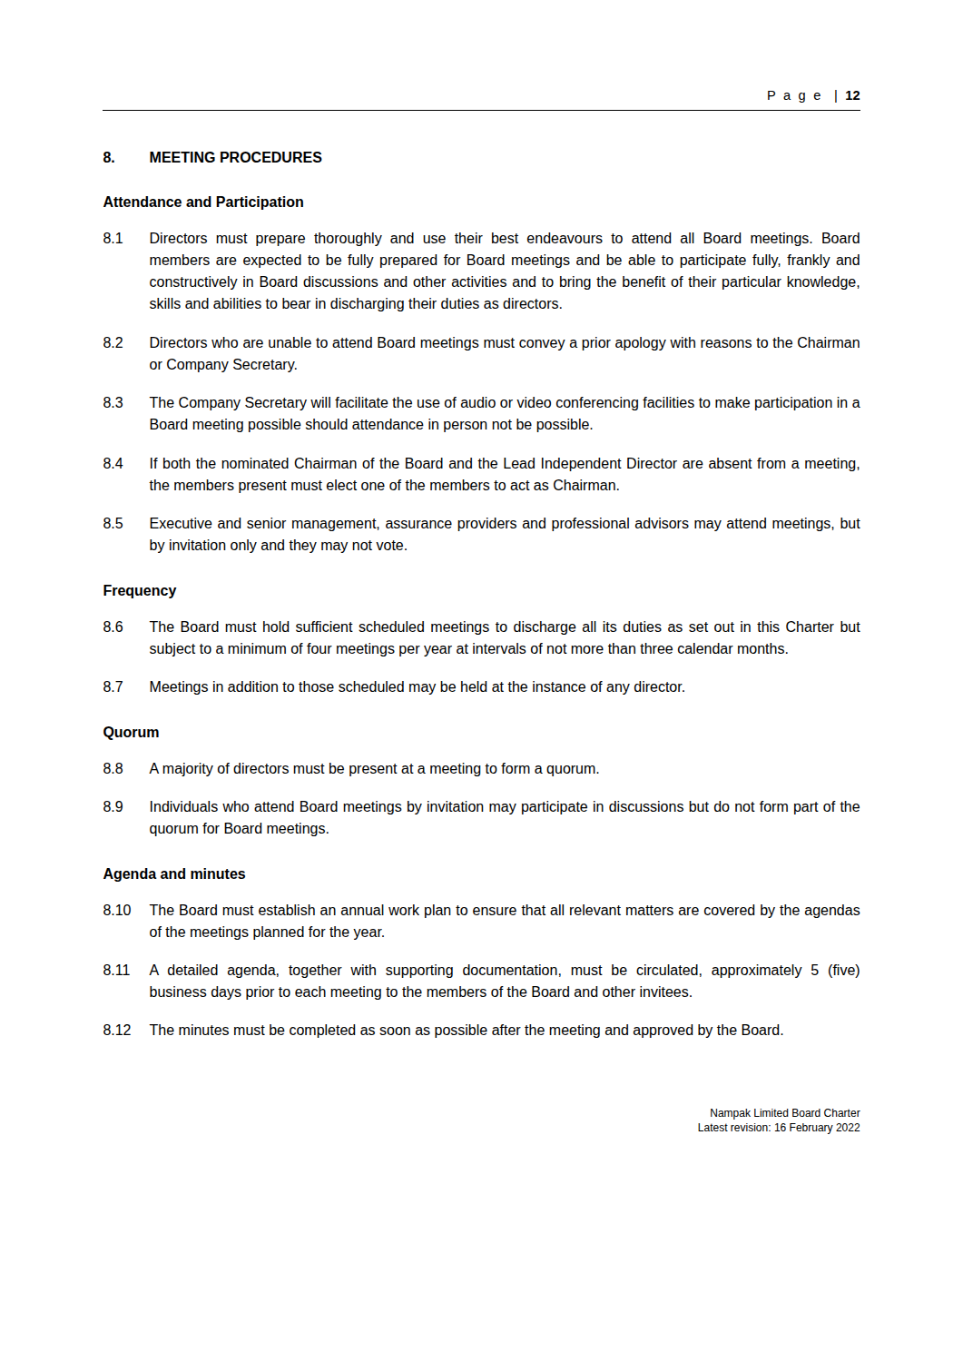P a g e | 12
8. MEETING PROCEDURES
Attendance and Participation
8.1
Directors must prepare thoroughly and use their best endeavours to attend all Board meetings. Board members are expected to be fully prepared for Board meetings and be able to participate fully, frankly and constructively in Board discussions and other activities and to bring the benefit of their particular knowledge, skills and abilities to bear in discharging their duties as directors.
8.2
Directors who are unable to attend Board meetings must convey a prior apology with reasons to the Chairman or Company Secretary.
8.3
The Company Secretary will facilitate the use of audio or video conferencing facilities to make participation in a Board meeting possible should attendance in person not be possible.
8.4
If both the nominated Chairman of the Board and the Lead Independent Director are absent from a meeting, the members present must elect one of the members to act as Chairman.
8.5
Executive and senior management, assurance providers and professional advisors may attend meetings, but by invitation only and they may not vote.
Frequency
8.6
The Board must hold sufficient scheduled meetings to discharge all its duties as set out in this Charter but subject to a minimum of four meetings per year at intervals of not more than three calendar months.
8.7
Meetings in addition to those scheduled may be held at the instance of any director.
Quorum
8.8
A majority of directors must be present at a meeting to form a quorum.
8.9
Individuals who attend Board meetings by invitation may participate in discussions but do not form part of the quorum for Board meetings.
Agenda and minutes
8.10
The Board must establish an annual work plan to ensure that all relevant matters are covered by the agendas of the meetings planned for the year.
8.11
A detailed agenda, together with supporting documentation, must be circulated, approximately 5 (five) business days prior to each meeting to the members of the Board and other invitees.
8.12
The minutes must be completed as soon as possible after the meeting and approved by the Board.
Nampak Limited Board Charter
Latest revision: 16 February 2022